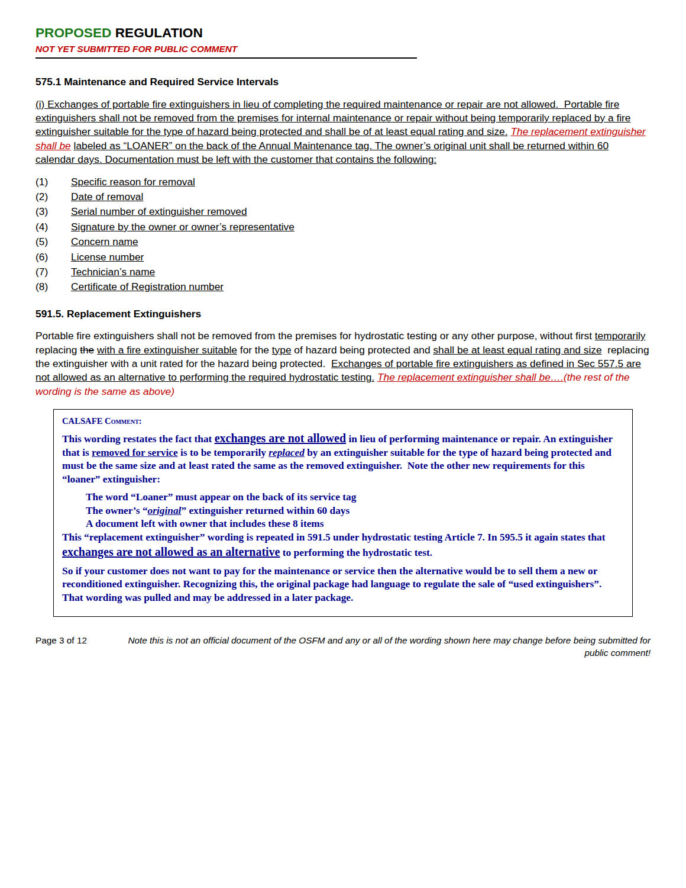PROPOSED REGULATION
NOT YET SUBMITTED FOR PUBLIC COMMENT
575.1 Maintenance and Required Service Intervals
(i) Exchanges of portable fire extinguishers in lieu of completing the required maintenance or repair are not allowed. Portable fire extinguishers shall not be removed from the premises for internal maintenance or repair without being temporarily replaced by a fire extinguisher suitable for the type of hazard being protected and shall be of at least equal rating and size. The replacement extinguisher shall be labeled as “LOANER” on the back of the Annual Maintenance tag. The owner’s original unit shall be returned within 60 calendar days. Documentation must be left with the customer that contains the following:
(1) Specific reason for removal
(2) Date of removal
(3) Serial number of extinguisher removed
(4) Signature by the owner or owner’s representative
(5) Concern name
(6) License number
(7) Technician’s name
(8) Certificate of Registration number
591.5. Replacement Extinguishers
Portable fire extinguishers shall not be removed from the premises for hydrostatic testing or any other purpose, without first temporarily replacing the with a fire extinguisher suitable for the type of hazard being protected and shall be at least equal rating and size replacing the extinguisher with a unit rated for the hazard being protected. Exchanges of portable fire extinguishers as defined in Sec 557.5 are not allowed as an alternative to performing the required hydrostatic testing. The replacement extinguisher shall be….(the rest of the wording is the same as above)
CALSAFE Comment:
This wording restates the fact that exchanges are not allowed in lieu of performing maintenance or repair. An extinguisher that is removed for service is to be temporarily replaced by an extinguisher suitable for the type of hazard being protected and must be the same size and at least rated the same as the removed extinguisher. Note the other new requirements for this “loaner” extinguisher:
The word “Loaner” must appear on the back of its service tag
The owner’s “original” extinguisher returned within 60 days
A document left with owner that includes these 8 items
This “replacement extinguisher” wording is repeated in 591.5 under hydrostatic testing Article 7. In 595.5 it again states that exchanges are not allowed as an alternative to performing the hydrostatic test.
So if your customer does not want to pay for the maintenance or service then the alternative would be to sell them a new or reconditioned extinguisher. Recognizing this, the original package had language to regulate the sale of “used extinguishers”. That wording was pulled and may be addressed in a later package.
Page 3 of 12
Note this is not an official document of the OSFM and any or all of the wording shown here may change before being submitted for public comment!